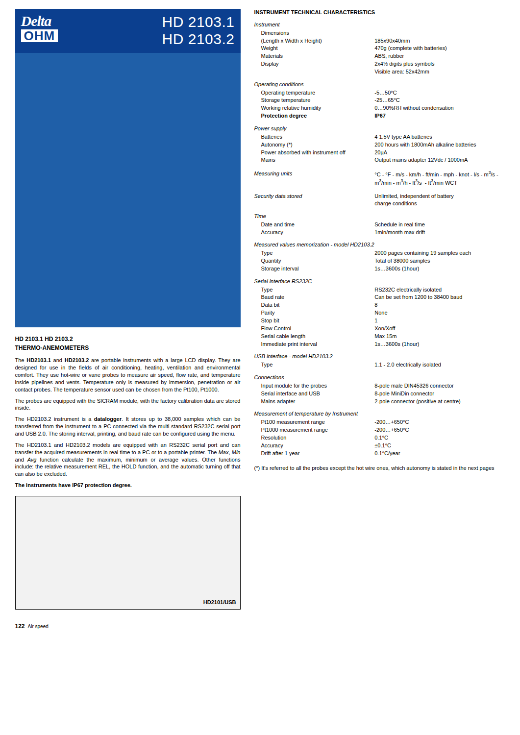Delta OHM
HD 2103.1
HD 2103.2
HD 2103.1 HD 2103.2
THERMO-ANEMOMETERS
The HD2103.1 and HD2103.2 are portable instruments with a large LCD display. They are designed for use in the fields of air conditioning, heating, ventilation and environmental comfort. They use hot-wire or vane probes to measure air speed, flow rate, and temperature inside pipelines and vents. Temperature only is measured by immersion, penetration or air contact probes. The temperature sensor used can be chosen from the Pt100, Pt1000.
The probes are equipped with the SICRAM module, with the factory calibration data are stored inside.
The HD2103.2 instrument is a datalogger. It stores up to 38,000 samples which can be transferred from the instrument to a PC connected via the multi-standard RS232C serial port and USB 2.0. The storing interval, printing, and baud rate can be configured using the menu.
The HD2103.1 and HD2103.2 models are equipped with an RS232C serial port and can transfer the acquired measurements in real time to a PC or to a portable printer. The Max, Min and Avg function calculate the maximum, minimum or average values. Other functions include: the relative measurement REL, the HOLD function, and the automatic turning off that can also be excluded.
The instruments have IP67 protection degree.
HD2101/USB
INSTRUMENT TECHNICAL CHARACTERISTICS
Instrument
| Dimensions | |
| (Length x Width x Height) | 185x90x40mm |
| Weight | 470g (complete with batteries) |
| Materials | ABS, rubber |
| Display | 2x4½ digits plus symbols |
| | Visible area: 52x42mm |
Operating conditions
| Operating temperature | -5…50°C |
| Storage temperature | -25…65°C |
| Working relative humidity | 0…90%RH without condensation |
| Protection degree | IP67 |
Power supply
| Batteries | 4 1.5V type AA batteries |
| Autonomy (*) | 200 hours with 1800mAh alkaline batteries |
| Power absorbed with instrument off | 20µA |
| Mains | Output mains adapter 12Vdc / 1000mA |
| Measuring units | °C - °F - m/s - km/h - ft/min - mph - knot - l/s - m 3 /s - m 3 /min - m 3 /h - ft 3 /s - ft 3 /min WCT |
| Security data stored | Unlimited, independent of battery charge conditions |
Time
| Date and time | Schedule in real time |
| Accuracy | 1min/month max drift |
Measured values memorization - model HD2103.2
| Type | 2000 pages containing 19 samples each |
| Quantity | Total of 38000 samples |
| Storage interval | 1s…3600s (1hour) |
Serial interface RS232C
| Type | RS232C electrically isolated |
| Baud rate | Can be set from 1200 to 38400 baud |
| Data bit | 8 |
| Parity | None |
| Stop bit | 1 |
| Flow Control | Xon/Xoff |
| Serial cable length | Max 15m |
| Immediate print interval | 1s…3600s (1hour) |
USB interface - model HD2103.2
| Type | 1.1 - 2.0 electrically isolated |
Connections
| Input module for the probes | 8-pole male DIN45326 connector |
| Serial interface and USB | 8-pole MiniDin connector |
| Mains adapter | 2-pole connector (positive at centre) |
Measurement of temperature by Instrument
| Pt100 measurement range | -200…+650°C |
| Pt1000 measurement range | -200…+650°C |
| Resolution | 0.1°C |
| Accuracy | ±0.1°C |
| Drift after 1 year | 0.1°C/year |
(*) It's referred to all the probes except the hot wire ones, which autonomy is stated in the next pages
122 Air speed